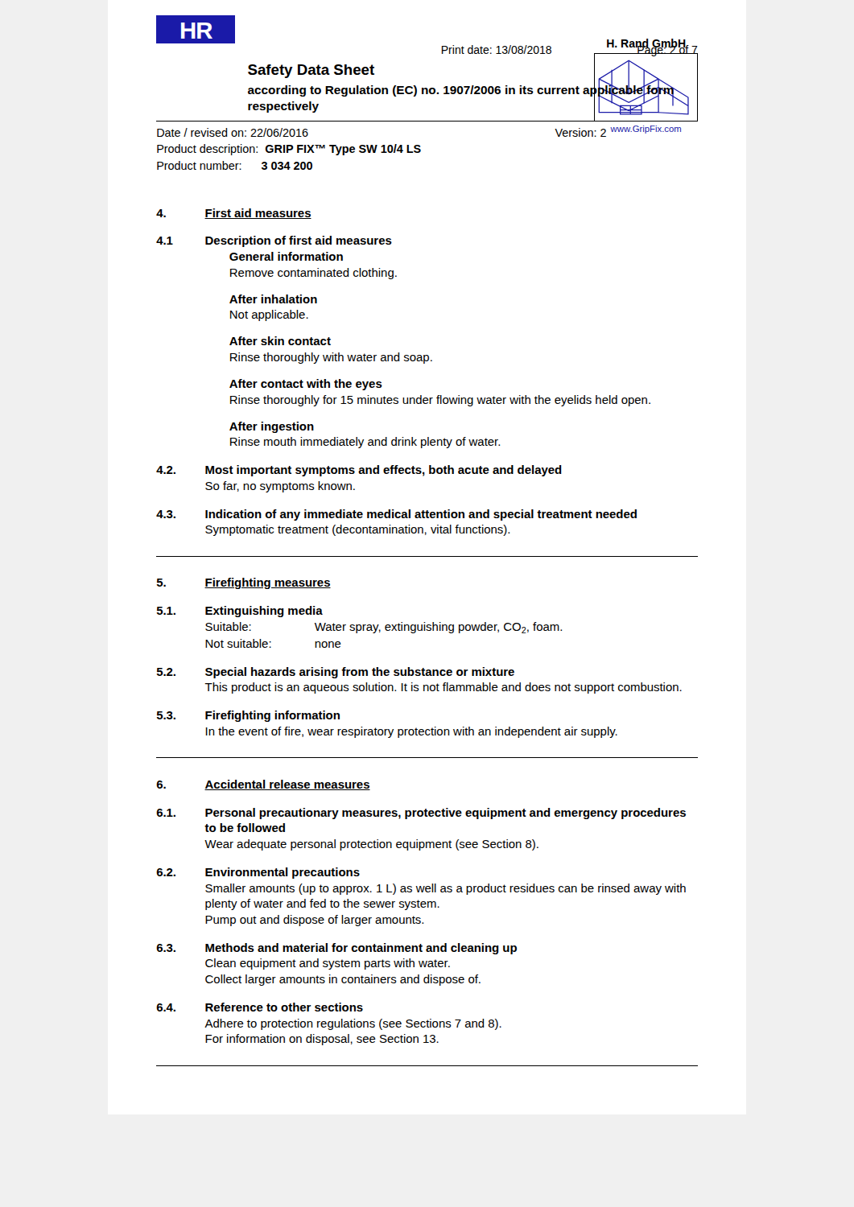H. Rand GmbH
www.GripFix.com
HR
Print date: 13/08/2018 Page: 2 of 7
Safety Data Sheet
according to Regulation (EC) no. 1907/2006 in its current applicable form respectively
Date / revised on: 22/06/2016
Product description: GRIP FIX™ Type SW 10/4 LS
Product number: 3 034 200
Version: 2
4.
First aid measures
4.1
Description of first aid measures
General information
Remove contaminated clothing.
After inhalation
Not applicable.
After skin contact
Rinse thoroughly with water and soap.
After contact with the eyes
Rinse thoroughly for 15 minutes under flowing water with the eyelids held open.
After ingestion
Rinse mouth immediately and drink plenty of water.
4.2.
Most important symptoms and effects, both acute and delayed
So far, no symptoms known.
4.3.
Indication of any immediate medical attention and special treatment needed
Symptomatic treatment (decontamination, vital functions).
5.
Firefighting measures
5.1.
Extinguishing media
Suitable:
Water spray, extinguishing powder, CO2, foam.
Not suitable:
none
5.2.
Special hazards arising from the substance or mixture
This product is an aqueous solution. It is not flammable and does not support combustion.
5.3.
Firefighting information
In the event of fire, wear respiratory protection with an independent air supply.
6.
Accidental release measures
6.1.
Personal precautionary measures, protective equipment and emergency procedures
to be followed
Wear adequate personal protection equipment (see Section 8).
6.2.
Environmental precautions
Smaller amounts (up to approx. 1 L) as well as a product residues can be rinsed away with plenty of water and fed to the sewer system.
Pump out and dispose of larger amounts.
6.3.
Methods and material for containment and cleaning up
Clean equipment and system parts with water.
Collect larger amounts in containers and dispose of.
6.4.
Reference to other sections
Adhere to protection regulations (see Sections 7 and 8).
For information on disposal, see Section 13.